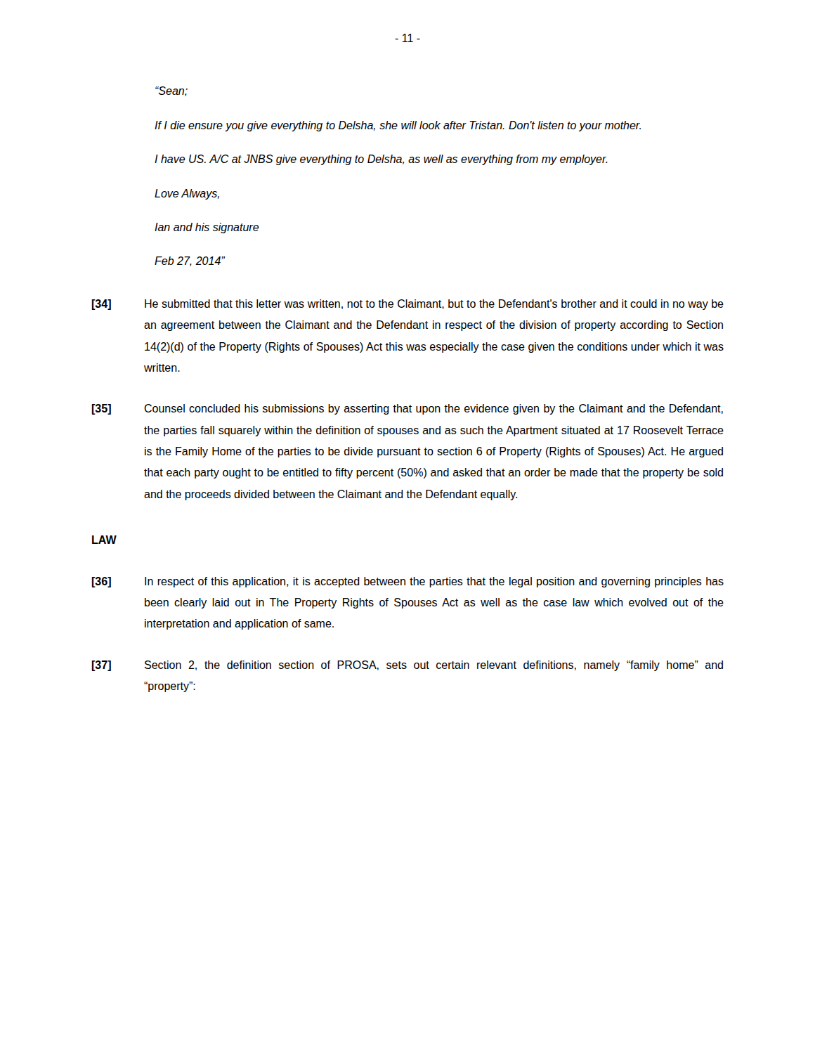- 11 -
“Sean;
If I die ensure you give everything to Delsha, she will look after Tristan. Don't listen to your mother.
I have US. A/C at JNBS give everything to Delsha, as well as everything from my employer.
Love Always,
Ian and his signature
Feb 27, 2014”
[34]
He submitted that this letter was written, not to the Claimant, but to the Defendant's brother and it could in no way be an agreement between the Claimant and the Defendant in respect of the division of property according to Section 14(2)(d) of the Property (Rights of Spouses) Act this was especially the case given the conditions under which it was written.
[35]
Counsel concluded his submissions by asserting that upon the evidence given by the Claimant and the Defendant, the parties fall squarely within the definition of spouses and as such the Apartment situated at 17 Roosevelt Terrace is the Family Home of the parties to be divide pursuant to section 6 of Property (Rights of Spouses) Act. He argued that each party ought to be entitled to fifty percent (50%) and asked that an order be made that the property be sold and the proceeds divided between the Claimant and the Defendant equally.
LAW
[36]
In respect of this application, it is accepted between the parties that the legal position and governing principles has been clearly laid out in The Property Rights of Spouses Act as well as the case law which evolved out of the interpretation and application of same.
[37]
Section 2, the definition section of PROSA, sets out certain relevant definitions, namely “family home” and “property”: